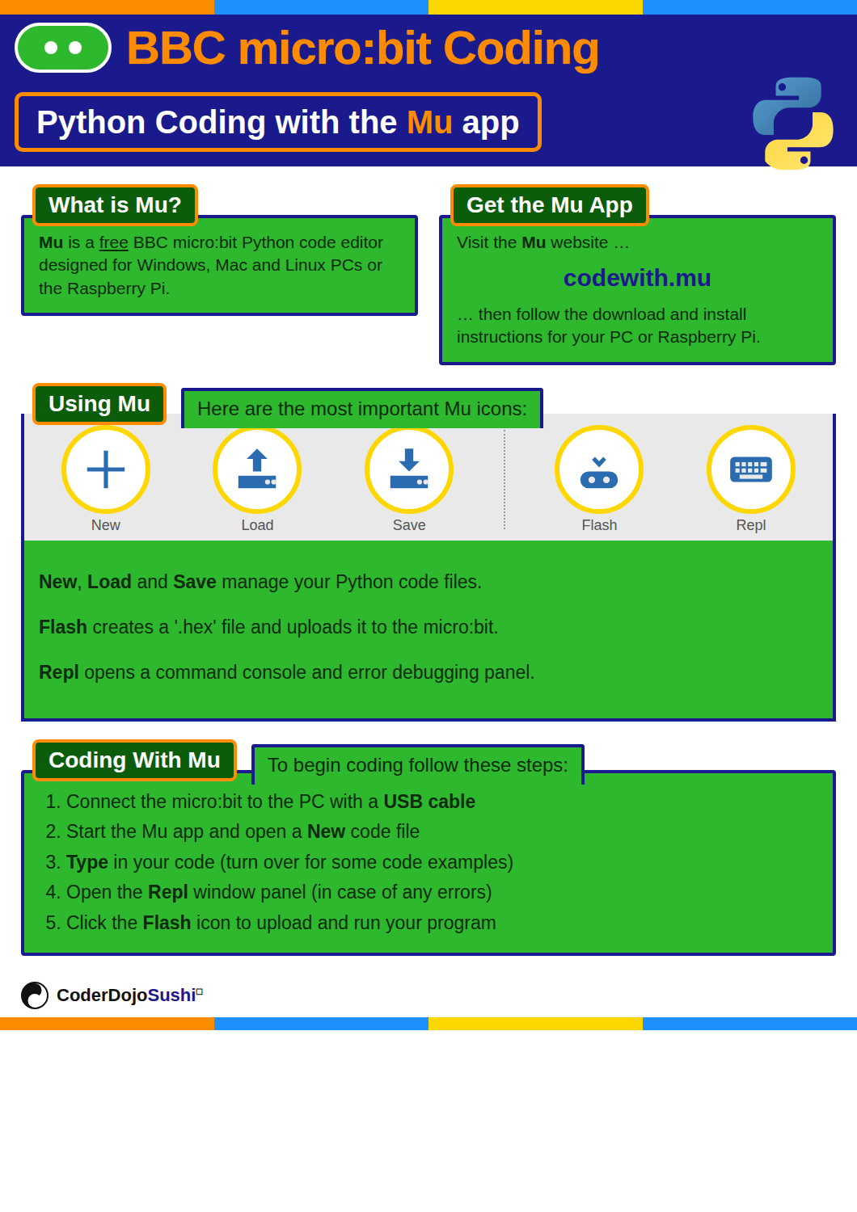BBC micro:bit Coding
Python Coding with the Mu app
What is Mu?
Mu is a free BBC micro:bit Python code editor designed for Windows, Mac and Linux PCs or the Raspberry Pi.
Get the Mu App
Visit the Mu website …
codewith.mu
… then follow the download and install instructions for your PC or Raspberry Pi.
Using Mu
Here are the most important Mu icons:
New
Load
Save
Flash
Repl
New, Load and Save manage your Python code files.
Flash creates a '.hex' file and uploads it to the micro:bit.
Repl opens a command console and error debugging panel.
Coding With Mu
To begin coding follow these steps:
Connect the micro:bit to the PC with a USB cable
Start the Mu app and open a New code file
Type in your code (turn over for some code examples)
Open the Repl window panel (in case of any errors)
Click the Flash icon to upload and run your program
CoderDojoSushi☐